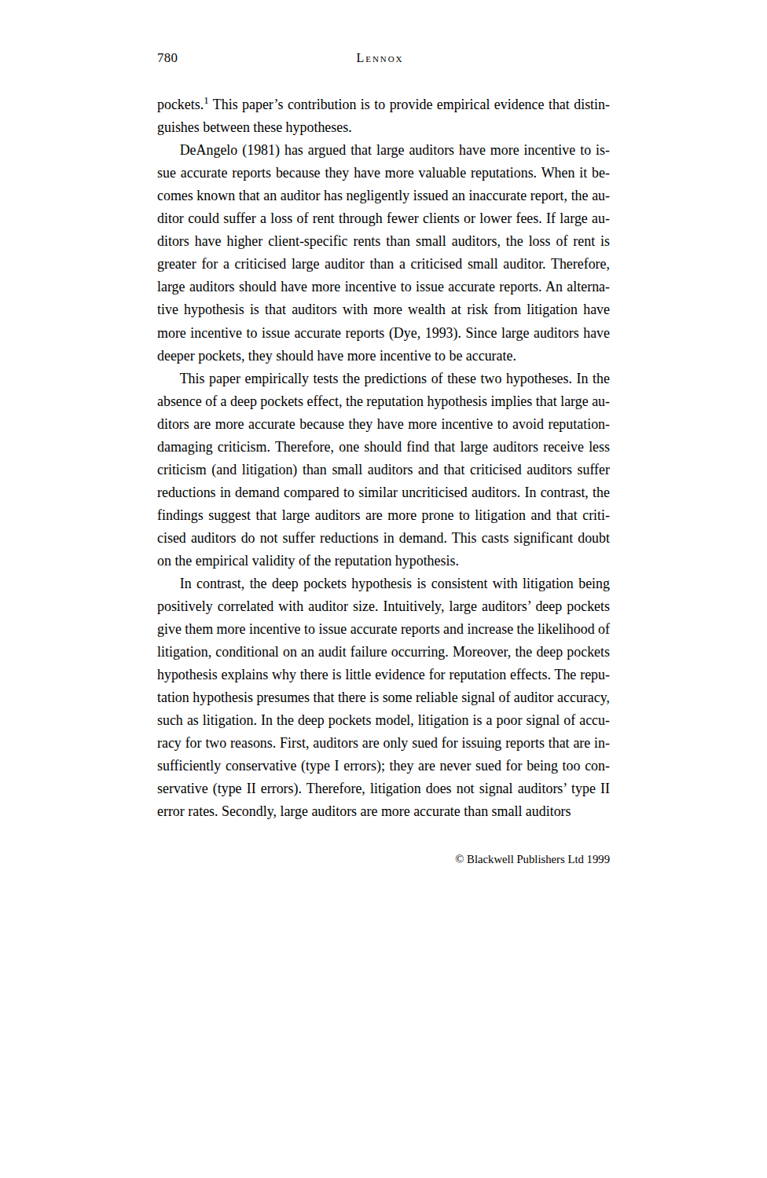780
Lennox
pockets.1 This paper’s contribution is to provide empirical evidence that distinguishes between these hypotheses.
DeAngelo (1981) has argued that large auditors have more incentive to issue accurate reports because they have more valuable reputations. When it becomes known that an auditor has negligently issued an inaccurate report, the auditor could suffer a loss of rent through fewer clients or lower fees. If large auditors have higher client-specific rents than small auditors, the loss of rent is greater for a criticised large auditor than a criticised small auditor. Therefore, large auditors should have more incentive to issue accurate reports. An alternative hypothesis is that auditors with more wealth at risk from litigation have more incentive to issue accurate reports (Dye, 1993). Since large auditors have deeper pockets, they should have more incentive to be accurate.
This paper empirically tests the predictions of these two hypotheses. In the absence of a deep pockets effect, the reputation hypothesis implies that large auditors are more accurate because they have more incentive to avoid reputation-damaging criticism. Therefore, one should find that large auditors receive less criticism (and litigation) than small auditors and that criticised auditors suffer reductions in demand compared to similar uncriticised auditors. In contrast, the findings suggest that large auditors are more prone to litigation and that criticised auditors do not suffer reductions in demand. This casts significant doubt on the empirical validity of the reputation hypothesis.
In contrast, the deep pockets hypothesis is consistent with litigation being positively correlated with auditor size. Intuitively, large auditors’ deep pockets give them more incentive to issue accurate reports and increase the likelihood of litigation, conditional on an audit failure occurring. Moreover, the deep pockets hypothesis explains why there is little evidence for reputation effects. The reputation hypothesis presumes that there is some reliable signal of auditor accuracy, such as litigation. In the deep pockets model, litigation is a poor signal of accuracy for two reasons. First, auditors are only sued for issuing reports that are insufficiently conservative (type I errors); they are never sued for being too conservative (type II errors). Therefore, litigation does not signal auditors’ type II error rates. Secondly, large auditors are more accurate than small auditors
© Blackwell Publishers Ltd 1999